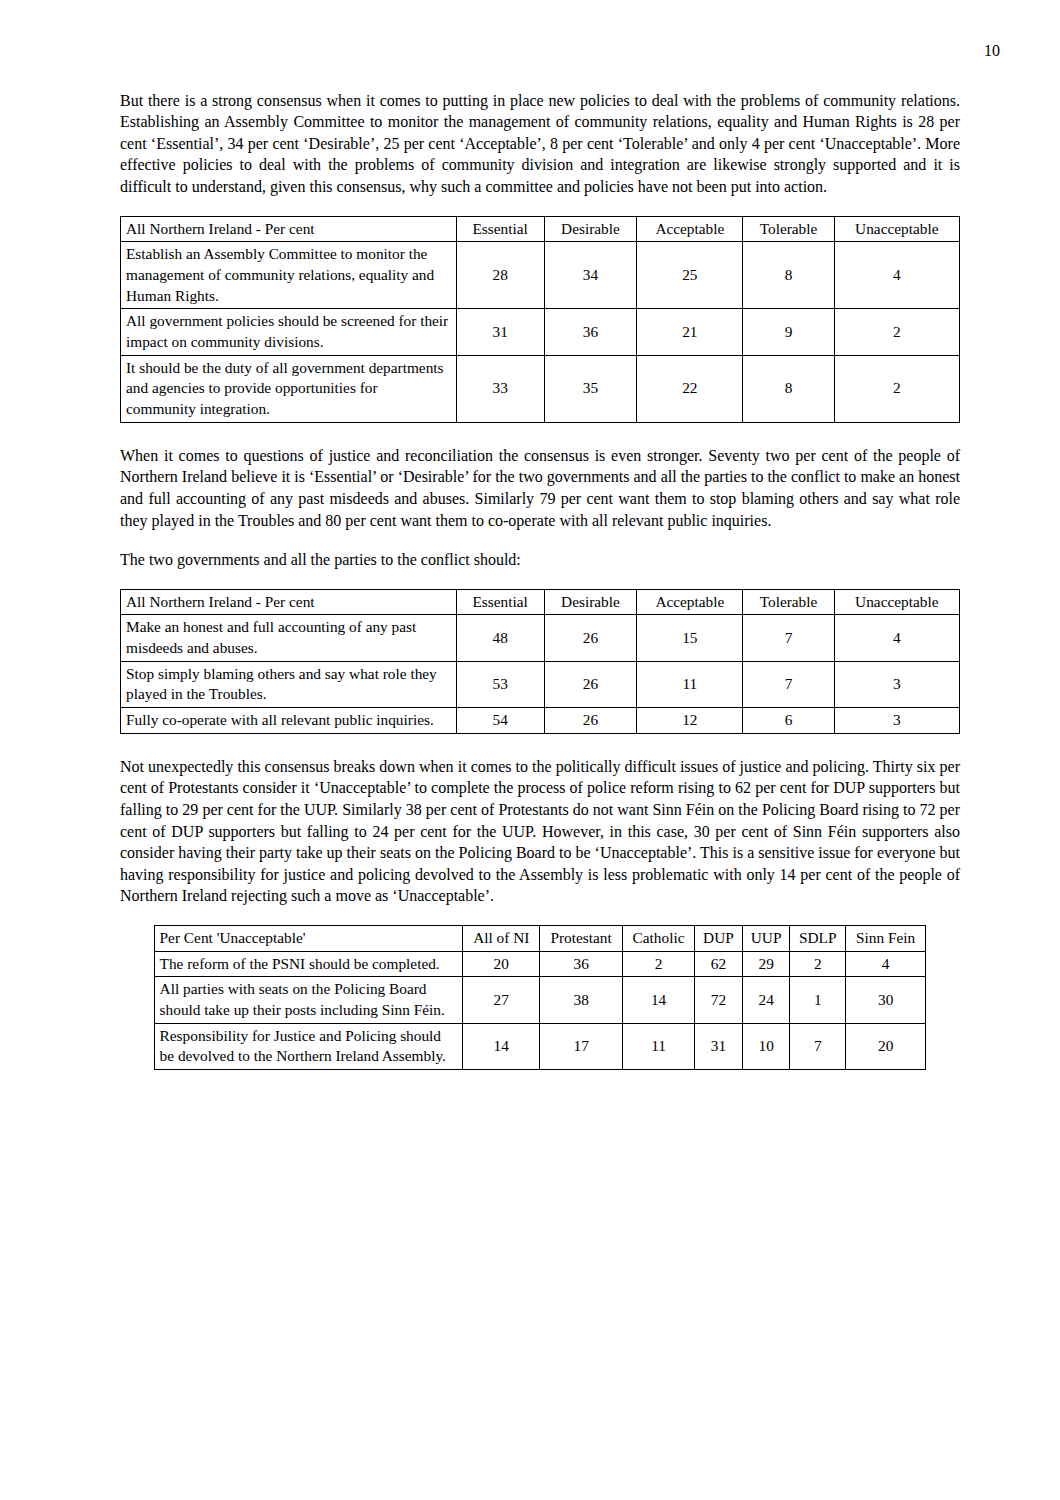10
But there is a strong consensus when it comes to putting in place new policies to deal with the problems of community relations. Establishing an Assembly Committee to monitor the management of community relations, equality and Human Rights is 28 per cent ‘Essential’, 34 per cent ‘Desirable’, 25 per cent ‘Acceptable’, 8 per cent ‘Tolerable’ and only 4 per cent ‘Unacceptable’. More effective policies to deal with the problems of community division and integration are likewise strongly supported and it is difficult to understand, given this consensus, why such a committee and policies have not been put into action.
| All Northern Ireland - Per cent | Essential | Desirable | Acceptable | Tolerable | Unacceptable |
| --- | --- | --- | --- | --- | --- |
| Establish an Assembly Committee to monitor the management of community relations, equality and Human Rights. | 28 | 34 | 25 | 8 | 4 |
| All government policies should be screened for their impact on community divisions. | 31 | 36 | 21 | 9 | 2 |
| It should be the duty of all government departments and agencies to provide opportunities for community integration. | 33 | 35 | 22 | 8 | 2 |
When it comes to questions of justice and reconciliation the consensus is even stronger. Seventy two per cent of the people of Northern Ireland believe it is ‘Essential’ or ‘Desirable’ for the two governments and all the parties to the conflict to make an honest and full accounting of any past misdeeds and abuses. Similarly 79 per cent want them to stop blaming others and say what role they played in the Troubles and 80 per cent want them to co-operate with all relevant public inquiries.
The two governments and all the parties to the conflict should:
| All Northern Ireland - Per cent | Essential | Desirable | Acceptable | Tolerable | Unacceptable |
| --- | --- | --- | --- | --- | --- |
| Make an honest and full accounting of any past misdeeds and abuses. | 48 | 26 | 15 | 7 | 4 |
| Stop simply blaming others and say what role they played in the Troubles. | 53 | 26 | 11 | 7 | 3 |
| Fully co-operate with all relevant public inquiries. | 54 | 26 | 12 | 6 | 3 |
Not unexpectedly this consensus breaks down when it comes to the politically difficult issues of justice and policing. Thirty six per cent of Protestants consider it ‘Unacceptable’ to complete the process of police reform rising to 62 per cent for DUP supporters but falling to 29 per cent for the UUP. Similarly 38 per cent of Protestants do not want Sinn Féin on the Policing Board rising to 72 per cent of DUP supporters but falling to 24 per cent for the UUP. However, in this case, 30 per cent of Sinn Féin supporters also consider having their party take up their seats on the Policing Board to be ‘Unacceptable’. This is a sensitive issue for everyone but having responsibility for justice and policing devolved to the Assembly is less problematic with only 14 per cent of the people of Northern Ireland rejecting such a move as ‘Unacceptable’.
| Per Cent 'Unacceptable' | All of NI | Protestant | Catholic | DUP | UUP | SDLP | Sinn Fein |
| --- | --- | --- | --- | --- | --- | --- | --- |
| The reform of the PSNI should be completed. | 20 | 36 | 2 | 62 | 29 | 2 | 4 |
| All parties with seats on the Policing Board should take up their posts including Sinn Féin. | 27 | 38 | 14 | 72 | 24 | 1 | 30 |
| Responsibility for Justice and Policing should be devolved to the Northern Ireland Assembly. | 14 | 17 | 11 | 31 | 10 | 7 | 20 |